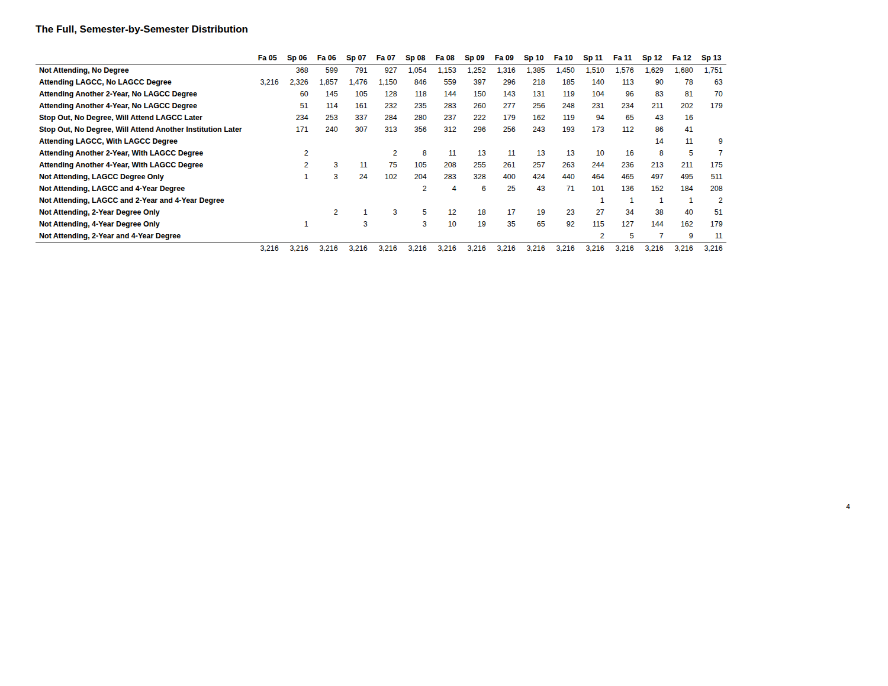The Full, Semester-by-Semester Distribution
| | Fa 05 | Sp 06 | Fa 06 | Sp 07 | Fa 07 | Sp 08 | Fa 08 | Sp 09 | Fa 09 | Sp 10 | Fa 10 | Sp 11 | Fa 11 | Sp 12 | Fa 12 | Sp 13 |
| --- | --- | --- | --- | --- | --- | --- | --- | --- | --- | --- | --- | --- | --- | --- | --- | --- |
| Not Attending, No Degree | | 368 | 599 | 791 | 927 | 1,054 | 1,153 | 1,252 | 1,316 | 1,385 | 1,450 | 1,510 | 1,576 | 1,629 | 1,680 | 1,751 |
| Attending LAGCC, No LAGCC Degree | 3,216 | 2,326 | 1,857 | 1,476 | 1,150 | 846 | 559 | 397 | 296 | 218 | 185 | 140 | 113 | 90 | 78 | 63 |
| Attending Another 2-Year, No LAGCC Degree | | 60 | 145 | 105 | 128 | 118 | 144 | 150 | 143 | 131 | 119 | 104 | 96 | 83 | 81 | 70 |
| Attending Another 4-Year, No LAGCC Degree | | 51 | 114 | 161 | 232 | 235 | 283 | 260 | 277 | 256 | 248 | 231 | 234 | 211 | 202 | 179 |
| Stop Out, No Degree, Will Attend LAGCC Later | | 234 | 253 | 337 | 284 | 280 | 237 | 222 | 179 | 162 | 119 | 94 | 65 | 43 | 16 | |
| Stop Out, No Degree, Will Attend Another Institution Later | | 171 | 240 | 307 | 313 | 356 | 312 | 296 | 256 | 243 | 193 | 173 | 112 | 86 | 41 | |
| Attending LAGCC, With LAGCC Degree | | | | | | | | | | | | | | 14 | 11 | 9 |
| Attending Another 2-Year, With LAGCC Degree | | 2 | | | 2 | 8 | 11 | 13 | 11 | 13 | 13 | 10 | 16 | 8 | 5 | 7 |
| Attending Another 4-Year, With LAGCC Degree | | 2 | 3 | 11 | 75 | 105 | 208 | 255 | 261 | 257 | 263 | 244 | 236 | 213 | 211 | 175 |
| Not Attending, LAGCC Degree Only | | 1 | 3 | 24 | 102 | 204 | 283 | 328 | 400 | 424 | 440 | 464 | 465 | 497 | 495 | 511 |
| Not Attending, LAGCC and 4-Year Degree | | | | | | 2 | 4 | 6 | 25 | 43 | 71 | 101 | 136 | 152 | 184 | 208 |
| Not Attending, LAGCC and 2-Year and 4-Year Degree | | | | | | | | | | | | 1 | 1 | 1 | 1 | 2 |
| Not Attending, 2-Year Degree Only | | | 2 | 1 | 3 | 5 | 12 | 18 | 17 | 19 | 23 | 27 | 34 | 38 | 40 | 51 |
| Not Attending, 4-Year Degree Only | | 1 | | 3 | | 3 | 10 | 19 | 35 | 65 | 92 | 115 | 127 | 144 | 162 | 179 |
| Not Attending, 2-Year and 4-Year Degree | | | | | | | | | | | | 2 | 5 | 7 | 9 | 11 |
| | 3,216 | 3,216 | 3,216 | 3,216 | 3,216 | 3,216 | 3,216 | 3,216 | 3,216 | 3,216 | 3,216 | 3,216 | 3,216 | 3,216 | 3,216 | 3,216 |
4